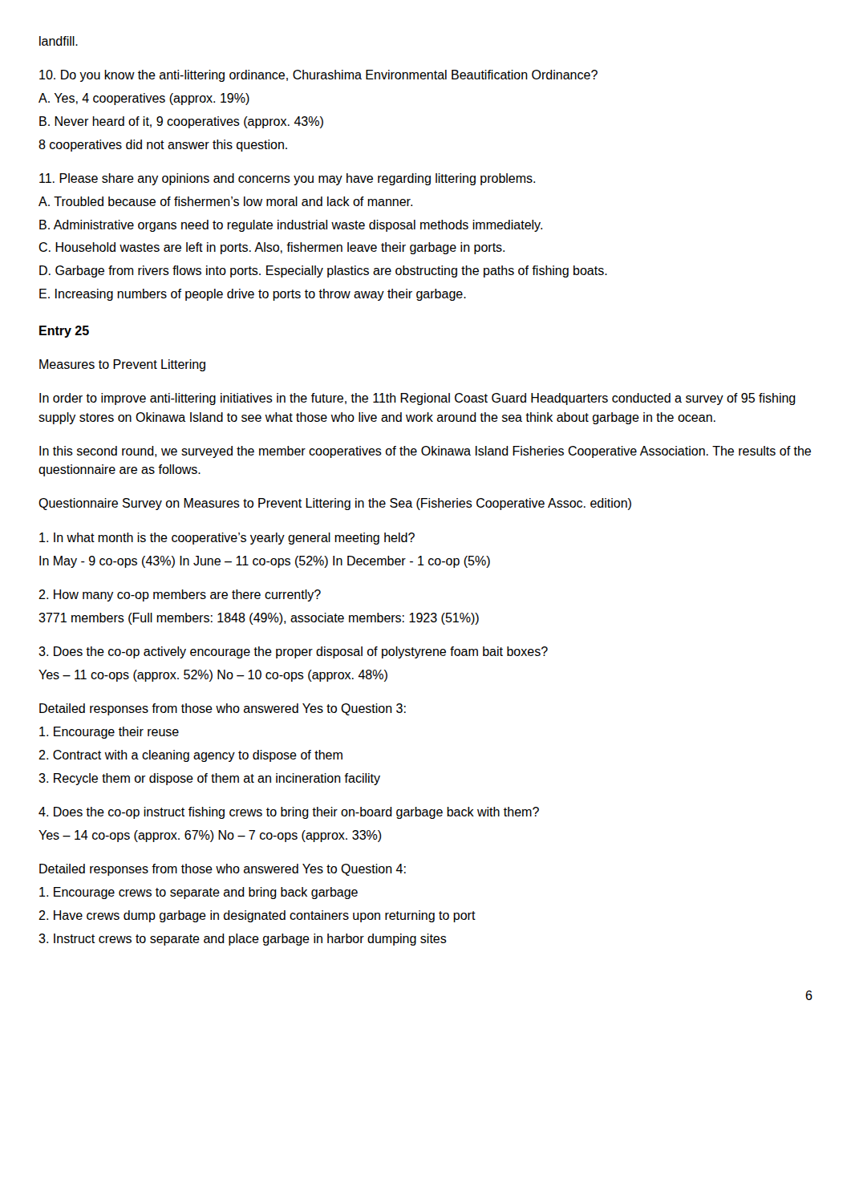landfill.
10. Do you know the anti-littering ordinance, Churashima Environmental Beautification Ordinance?
A. Yes, 4 cooperatives (approx. 19%)
B. Never heard of it, 9 cooperatives (approx. 43%)
8 cooperatives did not answer this question.
11. Please share any opinions and concerns you may have regarding littering problems.
A. Troubled because of fishermen’s low moral and lack of manner.
B. Administrative organs need to regulate industrial waste disposal methods immediately.
C. Household wastes are left in ports. Also, fishermen leave their garbage in ports.
D. Garbage from rivers flows into ports. Especially plastics are obstructing the paths of fishing boats.
E. Increasing numbers of people drive to ports to throw away their garbage.
Entry 25
Measures to Prevent Littering
In order to improve anti-littering initiatives in the future, the 11th Regional Coast Guard Headquarters conducted a survey of 95 fishing supply stores on Okinawa Island to see what those who live and work around the sea think about garbage in the ocean.
In this second round, we surveyed the member cooperatives of the Okinawa Island Fisheries Cooperative Association. The results of the questionnaire are as follows.
Questionnaire Survey on Measures to Prevent Littering in the Sea (Fisheries Cooperative Assoc. edition)
1. In what month is the cooperative’s yearly general meeting held?
In May - 9 co-ops (43%) In June – 11 co-ops (52%) In December - 1 co-op (5%)
2. How many co-op members are there currently?
3771 members (Full members: 1848 (49%), associate members: 1923 (51%))
3. Does the co-op actively encourage the proper disposal of polystyrene foam bait boxes?
Yes – 11 co-ops (approx. 52%) No – 10 co-ops (approx. 48%)
Detailed responses from those who answered Yes to Question 3:
1. Encourage their reuse
2. Contract with a cleaning agency to dispose of them
3. Recycle them or dispose of them at an incineration facility
4. Does the co-op instruct fishing crews to bring their on-board garbage back with them?
Yes – 14 co-ops (approx. 67%) No – 7 co-ops (approx. 33%)
Detailed responses from those who answered Yes to Question 4:
1. Encourage crews to separate and bring back garbage
2. Have crews dump garbage in designated containers upon returning to port
3. Instruct crews to separate and place garbage in harbor dumping sites
6